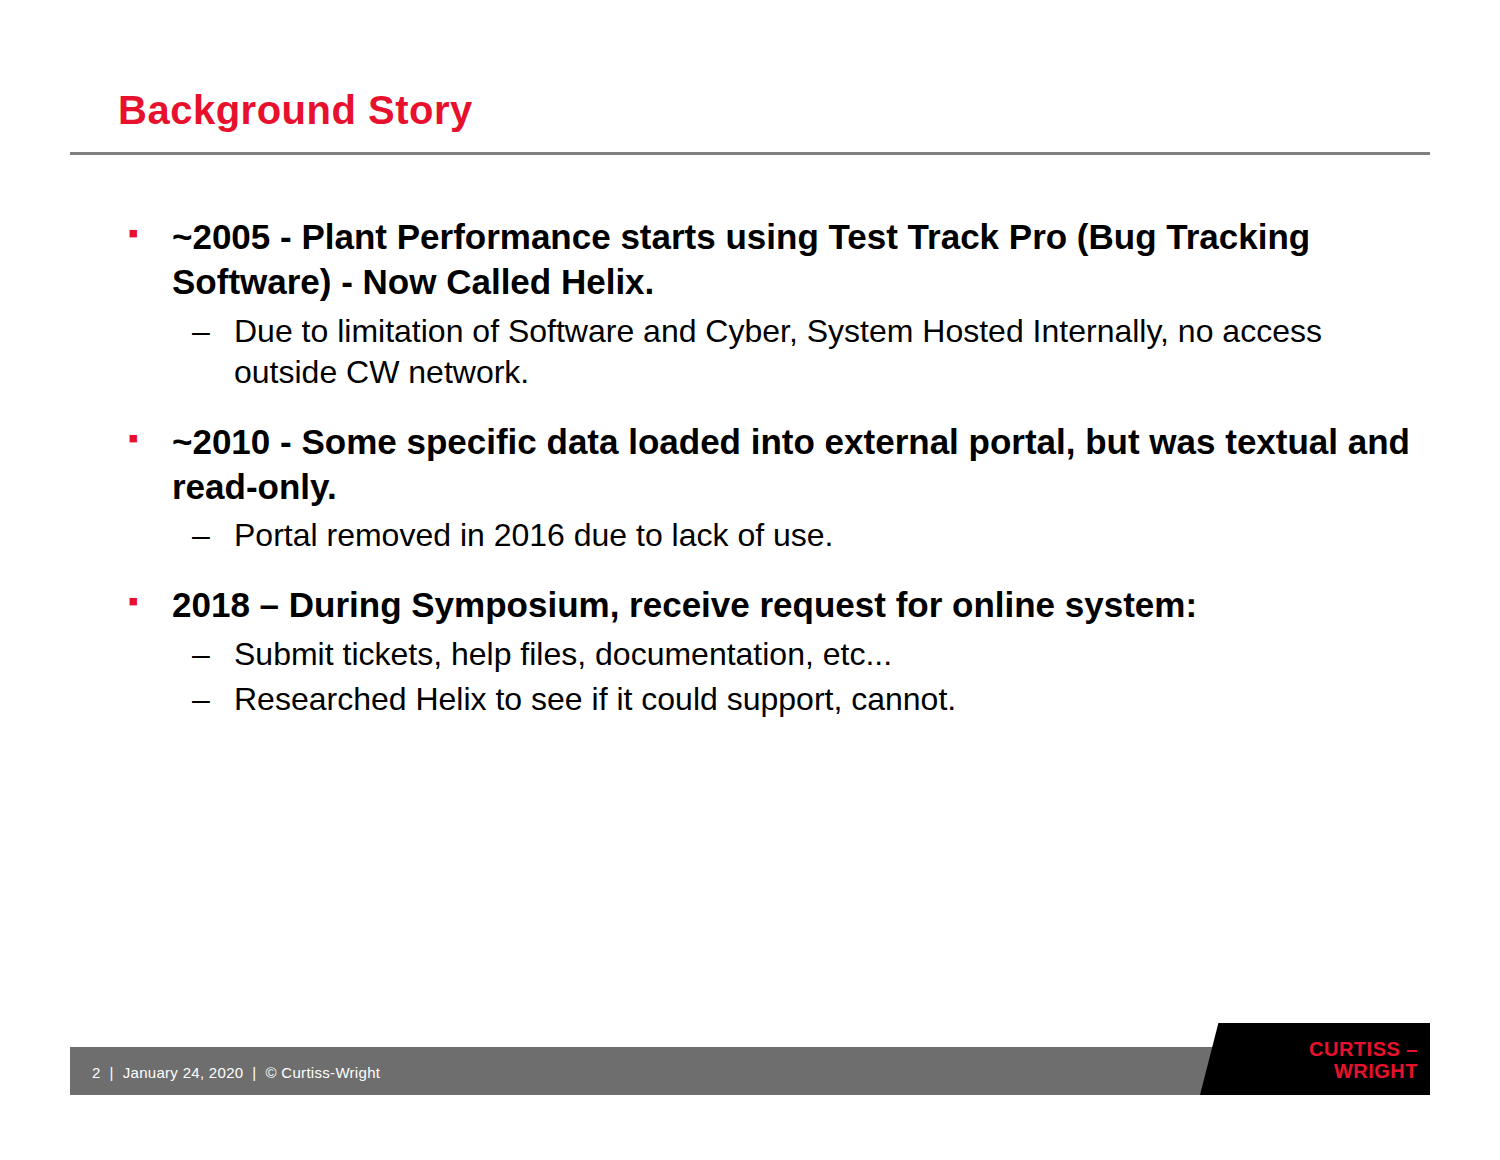Background Story
~2005 - Plant Performance starts using Test Track Pro (Bug Tracking Software) - Now Called Helix.
Due to limitation of Software and Cyber, System Hosted Internally, no access outside CW network.
~2010 - Some specific data loaded into external portal, but was textual and read-only.
Portal removed in 2016 due to lack of use.
2018 – During Symposium, receive request for online system:
Submit tickets, help files, documentation, etc...
Researched Helix to see if it could support, cannot.
2 | January 24, 2020 | © Curtiss-Wright
CURTISS –WRIGHT